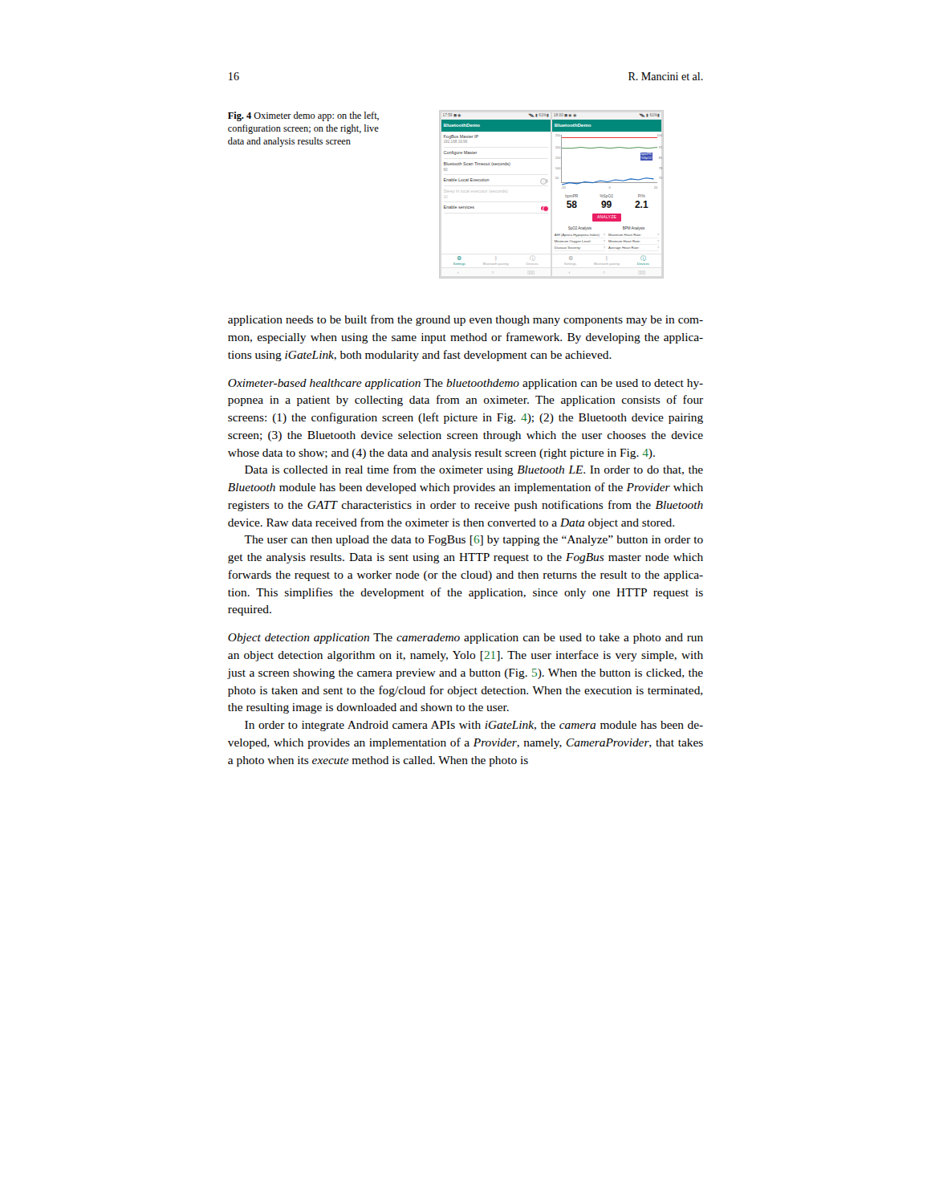16 R. Mancini et al.
Fig. 4 Oximeter demo app: on the left, configuration screen; on the right, live data and analysis results screen
17:59 ◼ ◉◥◣ ▮ 61%▮
BluetoothDemo
FogBus Master IP 192.168.19.96
Configure Master
Bluetooth Scan Timeout (seconds) 60
Enable Local Execution
Sleep in local executor (seconds) 10
Enable services
⚙Settings
ᛒBluetooth pairing
ⓘDevices
‹○▯▯▯
18:00 ◼ ◉ ◉◥◣ ▮ 61%▮
BluetoothDemo
250 200 150 100 50 100 92 85 78 70
bpmPR
%SpO2
-20020
bpmPR
58
%SpO2
99
PI%
2.1
ANALYZE
SpO2 Analysis
AHI (Apnea-Hypopnea Index):?
Minimum Oxygen Level:?
Disease Severity:?
BPM Analysis
Maximum Heart Rate:?
Minimum Heart Rate:?
Average Heart Rate:?
⚙Settings
ᛒBluetooth pairing
ⓘDevices
‹○▯▯▯
application needs to be built from the ground up even though many components may be in common, especially when using the same input method or framework. By developing the applications using iGateLink, both modularity and fast development can be achieved.
Oximeter-based healthcare application The bluetoothdemo application can be used to detect hypopnea in a patient by collecting data from an oximeter. The application consists of four screens: (1) the configuration screen (left picture in Fig. 4); (2) the Bluetooth device pairing screen; (3) the Bluetooth device selection screen through which the user chooses the device whose data to show; and (4) the data and analysis result screen (right picture in Fig. 4).
Data is collected in real time from the oximeter using Bluetooth LE. In order to do that, the Bluetooth module has been developed which provides an implementation of the Provider which registers to the GATT characteristics in order to receive push notifications from the Bluetooth device. Raw data received from the oximeter is then converted to a Data object and stored.
The user can then upload the data to FogBus [6] by tapping the “Analyze” button in order to get the analysis results. Data is sent using an HTTP request to the FogBus master node which forwards the request to a worker node (or the cloud) and then returns the result to the application. This simplifies the development of the application, since only one HTTP request is required.
Object detection application The camerademo application can be used to take a photo and run an object detection algorithm on it, namely, Yolo [21]. The user interface is very simple, with just a screen showing the camera preview and a button (Fig. 5). When the button is clicked, the photo is taken and sent to the fog/cloud for object detection. When the execution is terminated, the resulting image is downloaded and shown to the user.
In order to integrate Android camera APIs with iGateLink, the camera module has been developed, which provides an implementation of a Provider, namely, CameraProvider, that takes a photo when its execute method is called. When the photo is